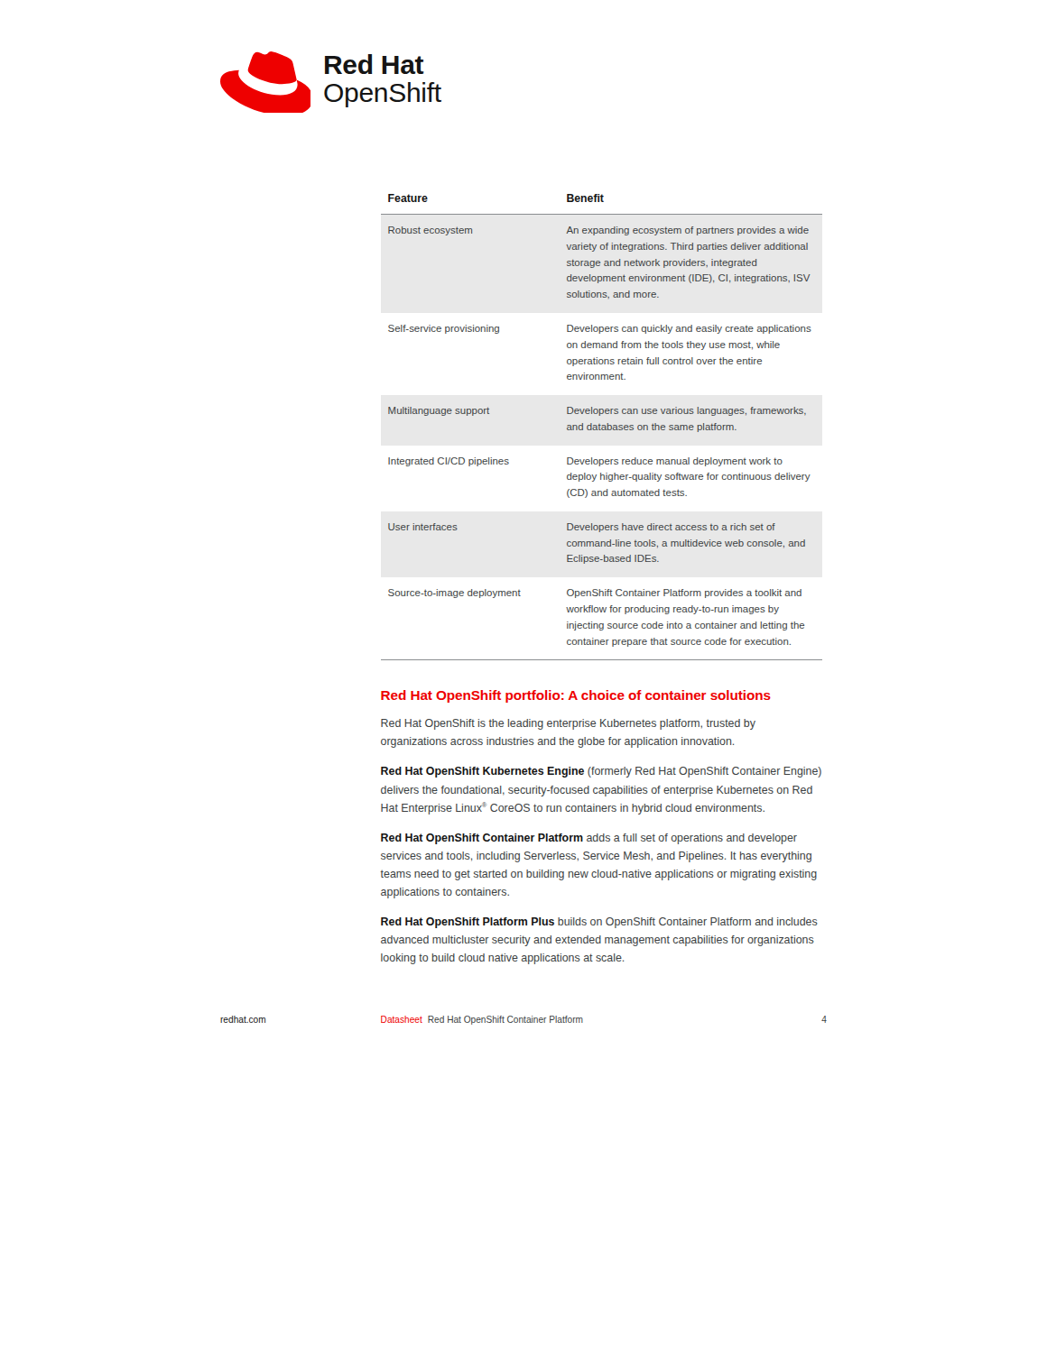Red Hat OpenShift
| Feature | Benefit |
| --- | --- |
| Robust ecosystem | An expanding ecosystem of partners provides a wide variety of integrations. Third parties deliver additional storage and network providers, integrated development environment (IDE), CI, integrations, ISV solutions, and more. |
| Self-service provisioning | Developers can quickly and easily create applications on demand from the tools they use most, while operations retain full control over the entire environment. |
| Multilanguage support | Developers can use various languages, frameworks, and databases on the same platform. |
| Integrated CI/CD pipelines | Developers reduce manual deployment work to deploy higher-quality software for continuous delivery (CD) and automated tests. |
| User interfaces | Developers have direct access to a rich set of command-line tools, a multidevice web console, and Eclipse-based IDEs. |
| Source-to-image deployment | OpenShift Container Platform provides a toolkit and workflow for producing ready-to-run images by injecting source code into a container and letting the container prepare that source code for execution. |
Red Hat OpenShift portfolio: A choice of container solutions
Red Hat OpenShift is the leading enterprise Kubernetes platform, trusted by organizations across industries and the globe for application innovation.
Red Hat OpenShift Kubernetes Engine (formerly Red Hat OpenShift Container Engine) delivers the foundational, security-focused capabilities of enterprise Kubernetes on Red Hat Enterprise Linux® CoreOS to run containers in hybrid cloud environments.
Red Hat OpenShift Container Platform adds a full set of operations and developer services and tools, including Serverless, Service Mesh, and Pipelines. It has everything teams need to get started on building new cloud-native applications or migrating existing applications to containers.
Red Hat OpenShift Platform Plus builds on OpenShift Container Platform and includes advanced multicluster security and extended management capabilities for organizations looking to build cloud native applications at scale.
redhat.com Datasheet Red Hat OpenShift Container Platform 4